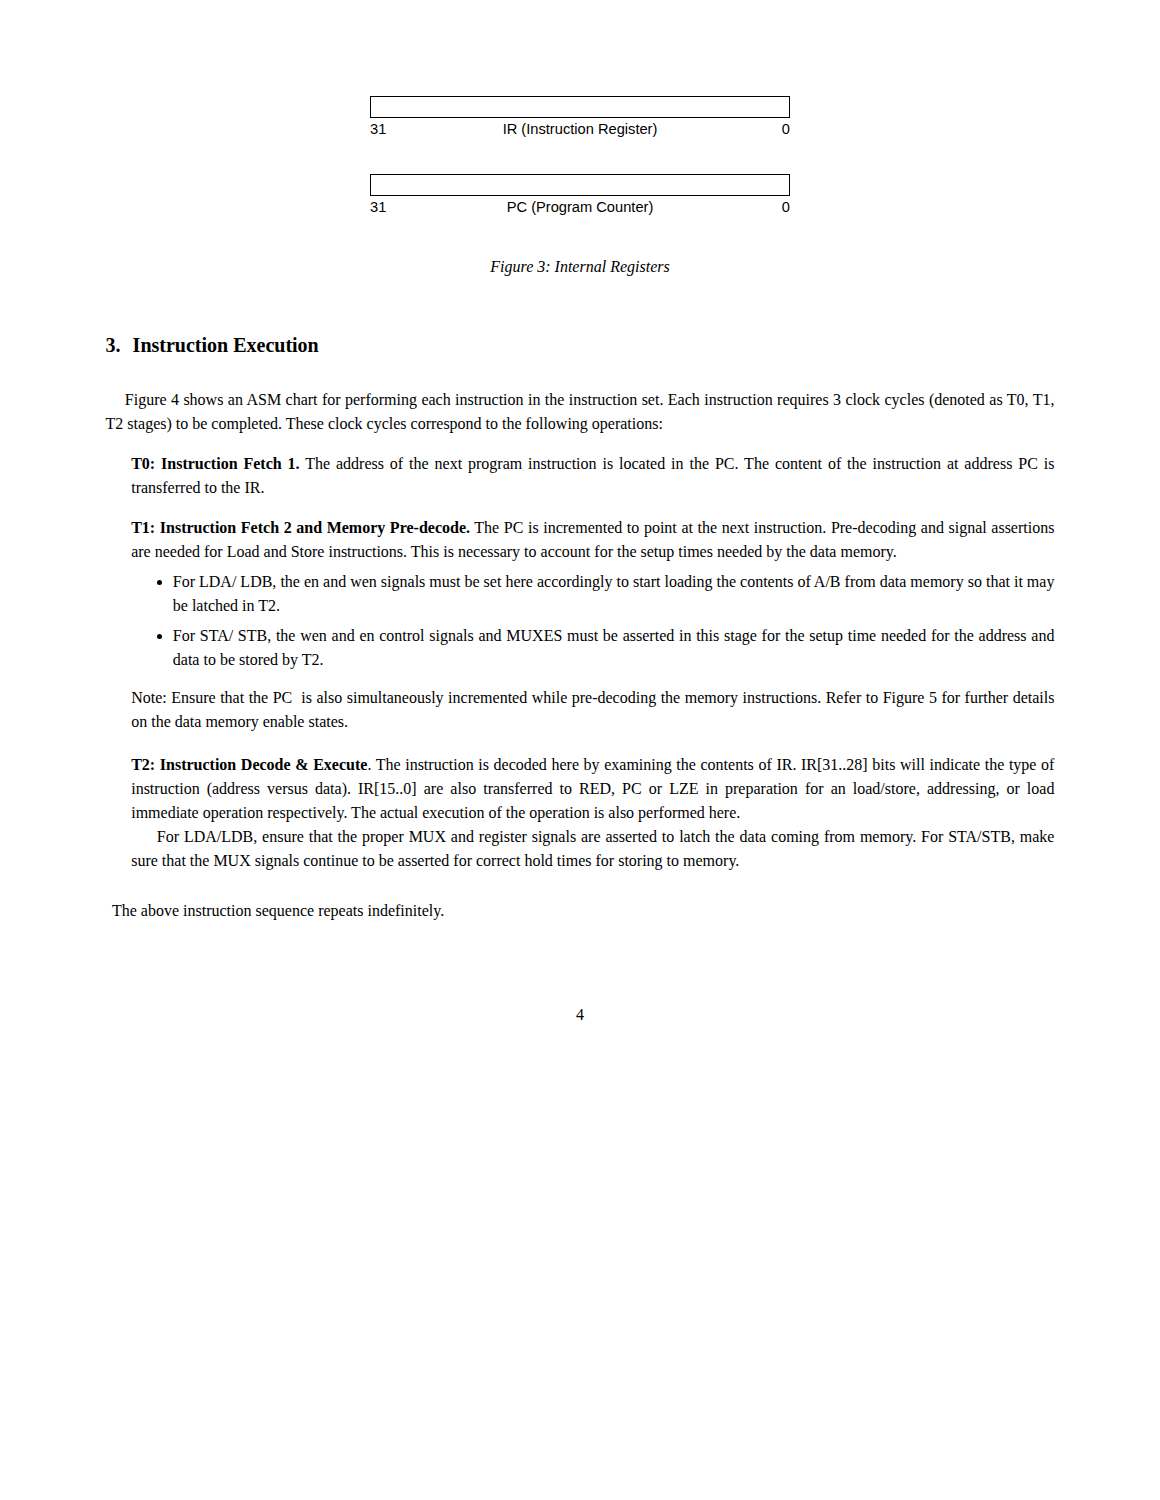31 IR (Instruction Register) 0
31 PC (Program Counter) 0
Figure 3: Internal Registers
3. Instruction Execution
Figure 4 shows an ASM chart for performing each instruction in the instruction set. Each instruction requires 3 clock cycles (denoted as T0, T1, T2 stages) to be completed. These clock cycles correspond to the following operations:
T0: Instruction Fetch 1. The address of the next program instruction is located in the PC. The content of the instruction at address PC is transferred to the IR.
T1: Instruction Fetch 2 and Memory Pre-decode. The PC is incremented to point at the next instruction. Pre-decoding and signal assertions are needed for Load and Store instructions. This is necessary to account for the setup times needed by the data memory.
For LDA/ LDB, the en and wen signals must be set here accordingly to start loading the contents of A/B from data memory so that it may be latched in T2.
For STA/ STB, the wen and en control signals and MUXES must be asserted in this stage for the setup time needed for the address and data to be stored by T2.
Note: Ensure that the PC is also simultaneously incremented while pre-decoding the memory instructions. Refer to Figure 5 for further details on the data memory enable states.
T2: Instruction Decode & Execute. The instruction is decoded here by examining the contents of IR. IR[31..28] bits will indicate the type of instruction (address versus data). IR[15..0] are also transferred to RED, PC or LZE in preparation for an load/store, addressing, or load immediate operation respectively. The actual execution of the operation is also performed here.
For LDA/LDB, ensure that the proper MUX and register signals are asserted to latch the data coming from memory. For STA/STB, make sure that the MUX signals continue to be asserted for correct hold times for storing to memory.
The above instruction sequence repeats indefinitely.
4